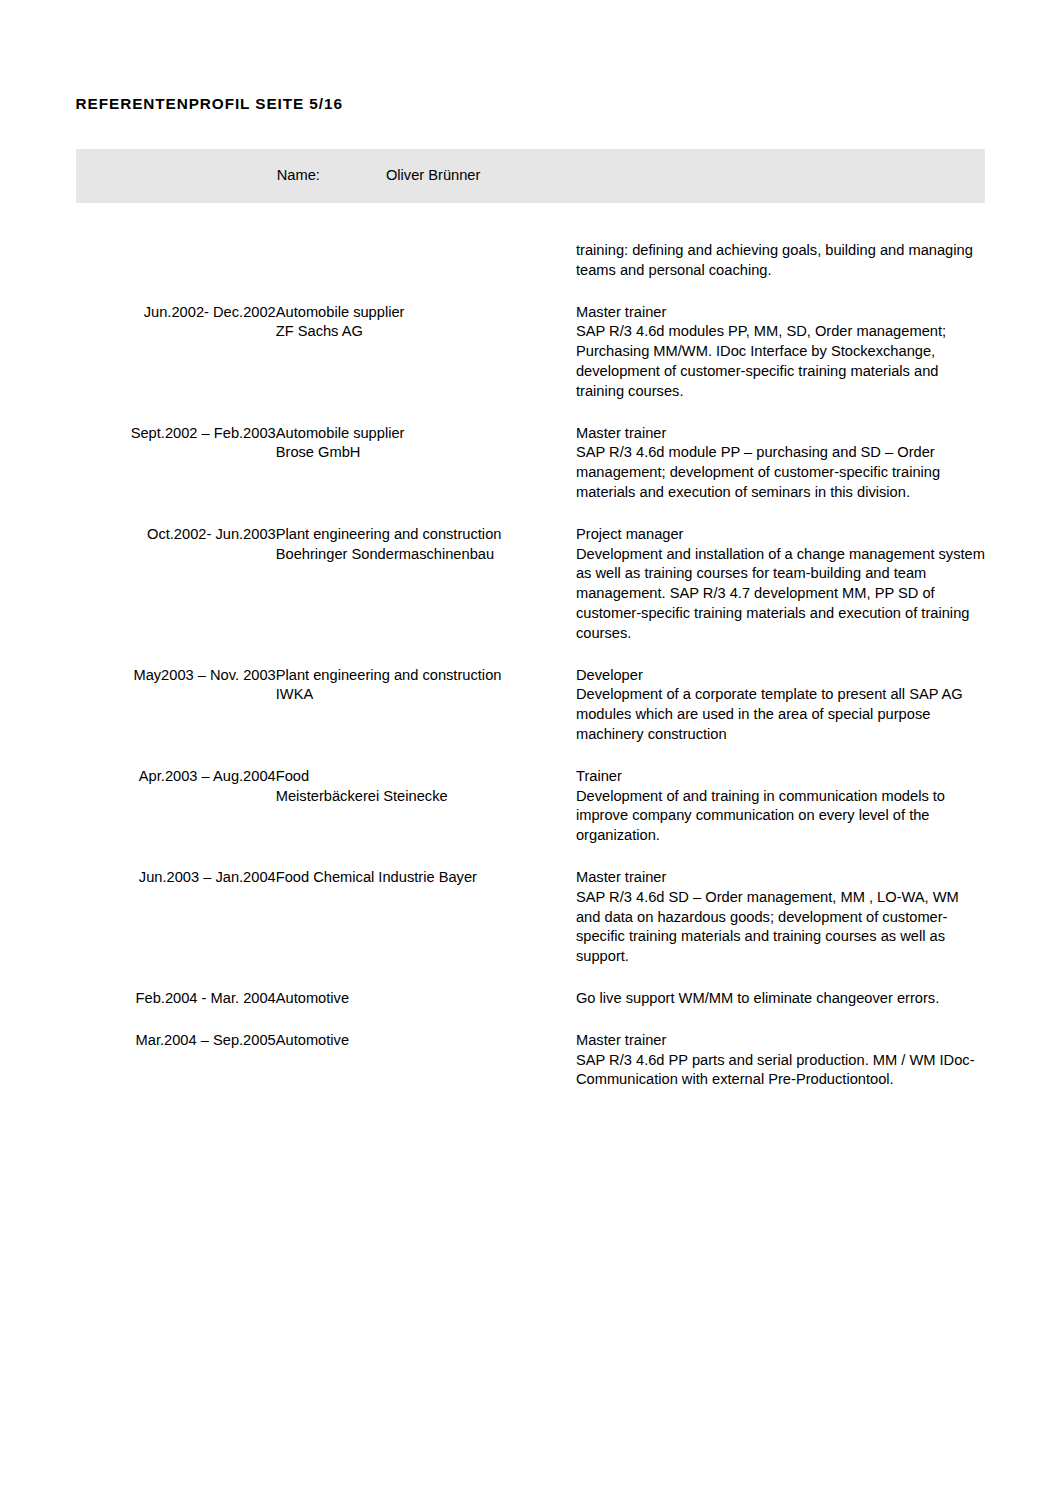REFERENTENPROFIL SEITE 5/16
| | Name: | Oliver Brünner |
| | | training: defining and achieving goals, building and managing teams and personal coaching. |
| Jun.2002- Dec.2002 | Automobile supplier ZF Sachs AG | Master trainer SAP R/3 4.6d modules PP, MM, SD, Order management; Purchasing MM/WM. IDoc Interface by Stockexchange, development of customer-specific training materials and training courses. |
| Sept.2002 – Feb.2003 | Automobile supplier Brose GmbH | Master trainer SAP R/3 4.6d module PP – purchasing and SD – Order management; development of customer-specific training materials and execution of seminars in this division. |
| Oct.2002- Jun.2003 | Plant engineering and construction Boehringer Sondermaschinenbau | Project manager Development and installation of a change management system as well as training courses for team-building and team management. SAP R/3 4.7 development MM, PP SD of customer-specific training materials and execution of training courses. |
| May2003 – Nov. 2003 | Plant engineering and construction IWKA | Developer Development of a corporate template to present all SAP AG modules which are used in the area of special purpose machinery construction |
| Apr.2003 – Aug.2004 | Food Meisterbäckerei Steinecke | Trainer Development of and training in communication models to improve company communication on every level of the organization. |
| Jun.2003 – Jan.2004 | Food Chemical Industrie Bayer | Master trainer SAP R/3 4.6d SD – Order management, MM , LO-WA, WM and data on hazardous goods; development of customer-specific training materials and training courses as well as support. |
| Feb.2004 - Mar. 2004 | Automotive | Go live support WM/MM to eliminate changeover errors. |
| Mar.2004 – Sep.2005 | Automotive | Master trainer SAP R/3 4.6d PP parts and serial production. MM / WM IDoc-Communication with external Pre-Productiontool. |